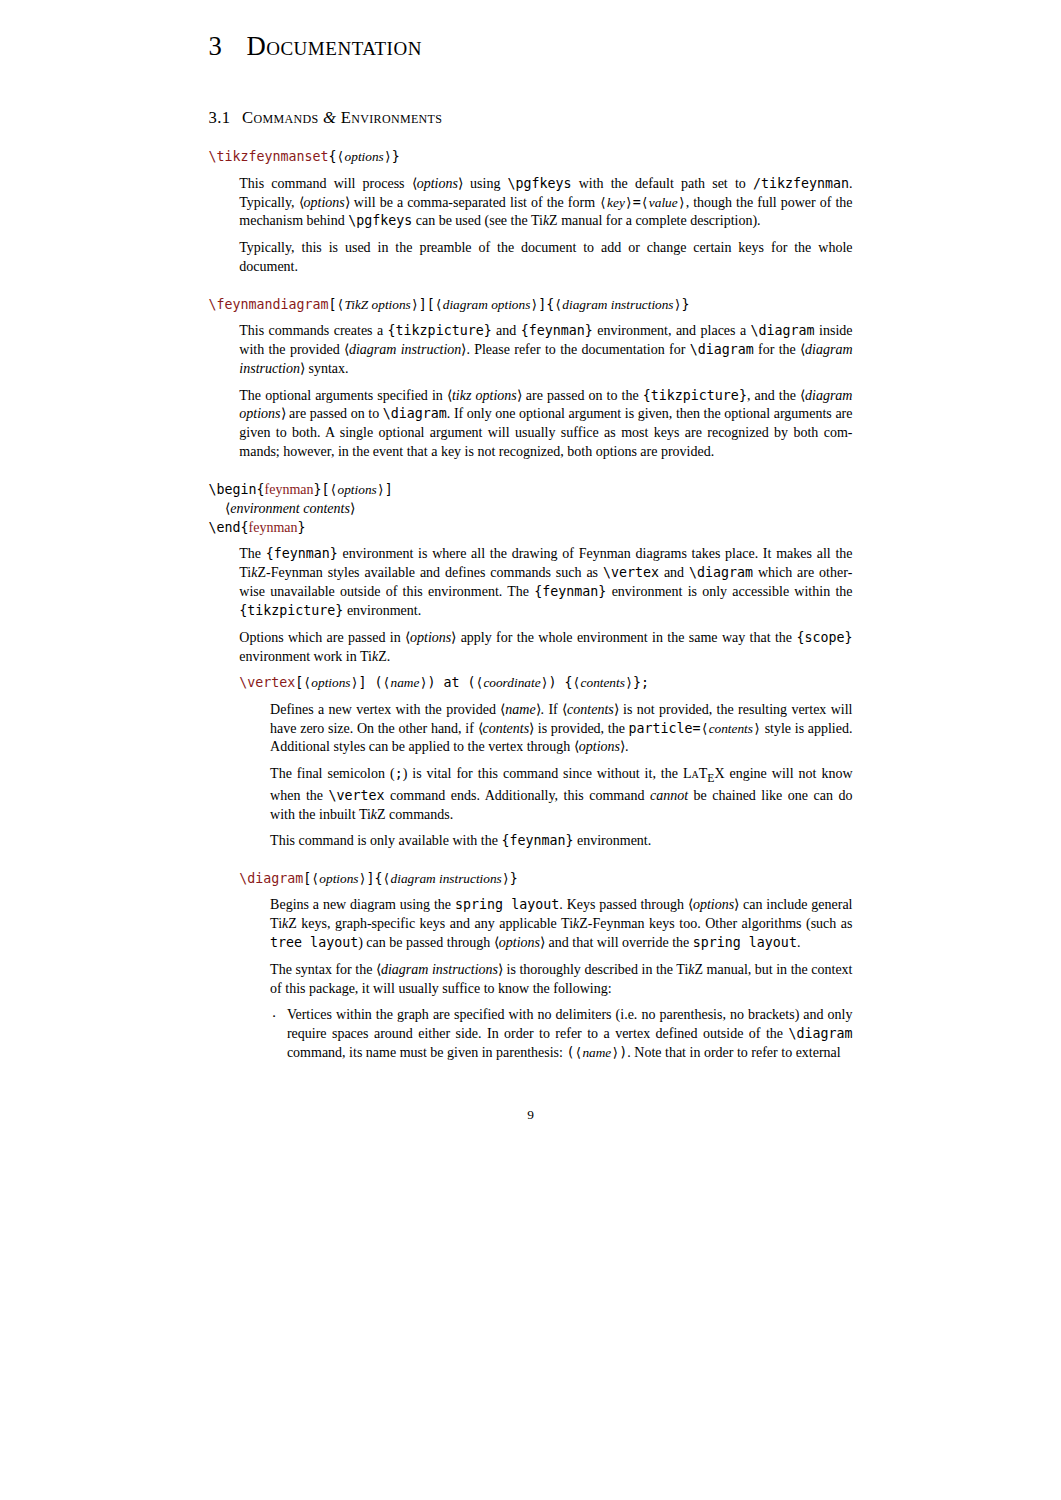3 Documentation
3.1 Commands & Environments
\tikzfeynmanset{⟨options⟩}
This command will process ⟨options⟩ using \pgfkeys with the default path set to /tikzfeynman. Typically, ⟨options⟩ will be a comma-separated list of the form ⟨key⟩=⟨value⟩, though the full power of the mechanism behind \pgfkeys can be used (see the Tik Z manual for a complete description).
Typically, this is used in the preamble of the document to add or change certain keys for the whole document.
\feynmandiagram[⟨TikZ options⟩][⟨diagram options⟩]{⟨diagram instructions⟩}
This commands creates a {tikzpicture} and {feynman} environment, and places a \diagram inside with the provided ⟨diagram instruction⟩. Please refer to the documentation for \diagram for the ⟨diagram instruction⟩ syntax.
The optional arguments specified in ⟨tikz options⟩ are passed on to the {tikzpicture}, and the ⟨diagram options⟩ are passed on to \diagram. If only one optional argument is given, then the optional arguments are given to both. A single optional argument will usually suffice as most keys are recognized by both commands; however, in the event that a key is not recognized, both options are provided.
\begin{feynman}[⟨options⟩]
⟨environment contents⟩
\end{feynman}
The {feynman} environment is where all the drawing of Feynman diagrams takes place. It makes all the Tik Z-Feynman styles available and defines commands such as \vertex and \diagram which are otherwise unavailable outside of this environment. The {feynman} environment is only accessible within the {tikzpicture} environment.
Options which are passed in ⟨options⟩ apply for the whole environment in the same way that the {scope} environment work in Tik Z.
\vertex[⟨options⟩] (⟨name⟩) at (⟨coordinate⟩) {⟨contents⟩};
Defines a new vertex with the provided ⟨name⟩. If ⟨contents⟩ is not provided, the resulting vertex will have zero size. On the other hand, if ⟨contents⟩ is provided, the particle=⟨contents⟩ style is applied. Additional styles can be applied to the vertex through ⟨options⟩.
The final semicolon (;) is vital for this command since without it, the La TEX engine will not know when the \vertex command ends. Additionally, this command cannot be chained like one can do with the inbuilt Tik Z commands.
This command is only available with the {feynman} environment.
\diagram[⟨options⟩]{⟨diagram instructions⟩}
Begins a new diagram using the spring layout. Keys passed through ⟨options⟩ can include general Tik Z keys, graph-specific keys and any applicable Tik Z-Feynman keys too. Other algorithms (such as tree layout) can be passed through ⟨options⟩ and that will override the spring layout.
The syntax for the ⟨diagram instructions⟩ is thoroughly described in the Tik Z manual, but in the context of this package, it will usually suffice to know the following:
Vertices within the graph are specified with no delimiters (i.e. no parenthesis, no brackets) and only require spaces around either side. In order to refer to a vertex defined outside of the \diagram command, its name must be given in parenthesis: (⟨name⟩). Note that in order to refer to external
9